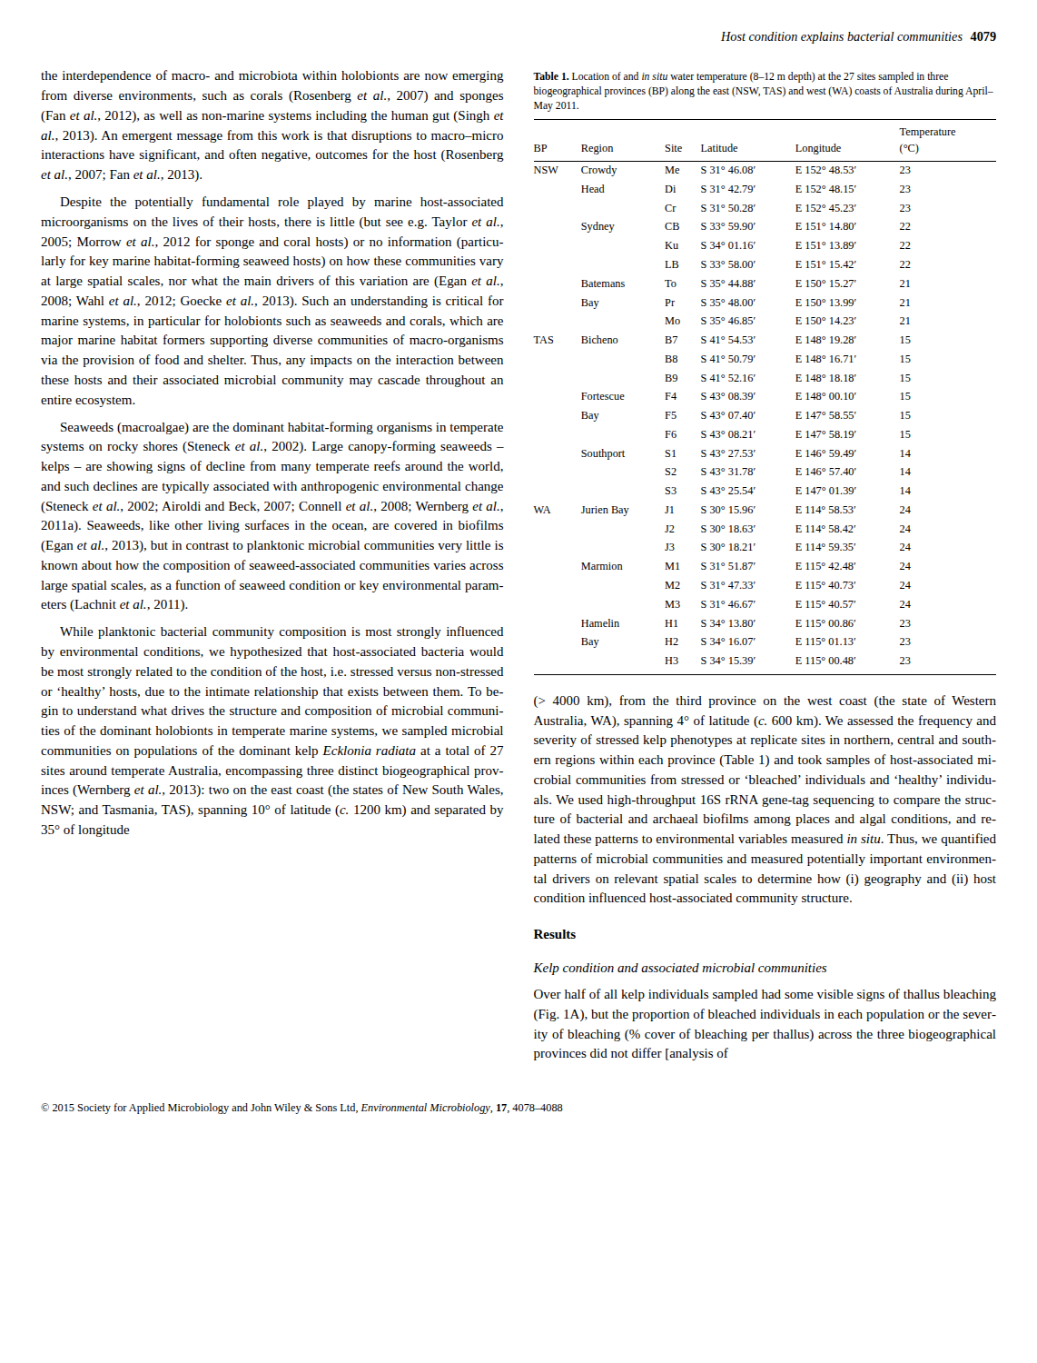Host condition explains bacterial communities 4079
the interdependence of macro- and microbiota within holobionts are now emerging from diverse environments, such as corals (Rosenberg et al., 2007) and sponges (Fan et al., 2012), as well as non-marine systems including the human gut (Singh et al., 2013). An emergent message from this work is that disruptions to macro–micro interactions have significant, and often negative, outcomes for the host (Rosenberg et al., 2007; Fan et al., 2013).
Despite the potentially fundamental role played by marine host-associated microorganisms on the lives of their hosts, there is little (but see e.g. Taylor et al., 2005; Morrow et al., 2012 for sponge and coral hosts) or no information (particularly for key marine habitat-forming seaweed hosts) on how these communities vary at large spatial scales, nor what the main drivers of this variation are (Egan et al., 2008; Wahl et al., 2012; Goecke et al., 2013). Such an understanding is critical for marine systems, in particular for holobionts such as seaweeds and corals, which are major marine habitat formers supporting diverse communities of macro-organisms via the provision of food and shelter. Thus, any impacts on the interaction between these hosts and their associated microbial community may cascade throughout an entire ecosystem.
Seaweeds (macroalgae) are the dominant habitat-forming organisms in temperate systems on rocky shores (Steneck et al., 2002). Large canopy-forming seaweeds – kelps – are showing signs of decline from many temperate reefs around the world, and such declines are typically associated with anthropogenic environmental change (Steneck et al., 2002; Airoldi and Beck, 2007; Connell et al., 2008; Wernberg et al., 2011a). Seaweeds, like other living surfaces in the ocean, are covered in biofilms (Egan et al., 2013), but in contrast to planktonic microbial communities very little is known about how the composition of seaweed-associated communities varies across large spatial scales, as a function of seaweed condition or key environmental parameters (Lachnit et al., 2011).
While planktonic bacterial community composition is most strongly influenced by environmental conditions, we hypothesized that host-associated bacteria would be most strongly related to the condition of the host, i.e. stressed versus non-stressed or ‘healthy’ hosts, due to the intimate relationship that exists between them. To begin to understand what drives the structure and composition of microbial communities of the dominant holobionts in temperate marine systems, we sampled microbial communities on populations of the dominant kelp Ecklonia radiata at a total of 27 sites around temperate Australia, encompassing three distinct biogeographical provinces (Wernberg et al., 2013): two on the east coast (the states of New South Wales, NSW; and Tasmania, TAS), spanning 10° of latitude (c. 1200 km) and separated by 35° of longitude
Table 1. Location of and in situ water temperature (8–12 m depth) at the 27 sites sampled in three biogeographical provinces (BP) along the east (NSW, TAS) and west (WA) coasts of Australia during April–May 2011.
| BP | Region | Site | Latitude | Longitude | Temperature (°C) |
| --- | --- | --- | --- | --- | --- |
| NSW | Crowdy | Me | S 31° 46.08′ | E 152° 48.53′ | 23 |
| | Head | Di | S 31° 42.79′ | E 152° 48.15′ | 23 |
| | | Cr | S 31° 50.28′ | E 152° 45.23′ | 23 |
| | Sydney | CB | S 33° 59.90′ | E 151° 14.80′ | 22 |
| | | Ku | S 34° 01.16′ | E 151° 13.89′ | 22 |
| | | LB | S 33° 58.00′ | E 151° 15.42′ | 22 |
| | Batemans | To | S 35° 44.88′ | E 150° 15.27′ | 21 |
| | Bay | Pr | S 35° 48.00′ | E 150° 13.99′ | 21 |
| | | Mo | S 35° 46.85′ | E 150° 14.23′ | 21 |
| TAS | Bicheno | B7 | S 41° 54.53′ | E 148° 19.28′ | 15 |
| | | B8 | S 41° 50.79′ | E 148° 16.71′ | 15 |
| | | B9 | S 41° 52.16′ | E 148° 18.18′ | 15 |
| | Fortescue | F4 | S 43° 08.39′ | E 148° 00.10′ | 15 |
| | Bay | F5 | S 43° 07.40′ | E 147° 58.55′ | 15 |
| | | F6 | S 43° 08.21′ | E 147° 58.19′ | 15 |
| | Southport | S1 | S 43° 27.53′ | E 146° 59.49′ | 14 |
| | | S2 | S 43° 31.78′ | E 146° 57.40′ | 14 |
| | | S3 | S 43° 25.54′ | E 147° 01.39′ | 14 |
| WA | Jurien Bay | J1 | S 30° 15.96′ | E 114° 58.53′ | 24 |
| | | J2 | S 30° 18.63′ | E 114° 58.42′ | 24 |
| | | J3 | S 30° 18.21′ | E 114° 59.35′ | 24 |
| | Marmion | M1 | S 31° 51.87′ | E 115° 42.48′ | 24 |
| | | M2 | S 31° 47.33′ | E 115° 40.73′ | 24 |
| | | M3 | S 31° 46.67′ | E 115° 40.57′ | 24 |
| | Hamelin | H1 | S 34° 13.80′ | E 115° 00.86′ | 23 |
| | Bay | H2 | S 34° 16.07′ | E 115° 01.13′ | 23 |
| | | H3 | S 34° 15.39′ | E 115° 00.48′ | 23 |
(> 4000 km), from the third province on the west coast (the state of Western Australia, WA), spanning 4° of latitude (c. 600 km). We assessed the frequency and severity of stressed kelp phenotypes at replicate sites in northern, central and southern regions within each province (Table 1) and took samples of host-associated microbial communities from stressed or ‘bleached’ individuals and ‘healthy’ individuals. We used high-throughput 16S rRNA gene-tag sequencing to compare the structure of bacterial and archaeal biofilms among places and algal conditions, and related these patterns to environmental variables measured in situ. Thus, we quantified patterns of microbial communities and measured potentially important environmental drivers on relevant spatial scales to determine how (i) geography and (ii) host condition influenced host-associated community structure.
Results
Kelp condition and associated microbial communities
Over half of all kelp individuals sampled had some visible signs of thallus bleaching (Fig. 1A), but the proportion of bleached individuals in each population or the severity of bleaching (% cover of bleaching per thallus) across the three biogeographical provinces did not differ [analysis of
© 2015 Society for Applied Microbiology and John Wiley & Sons Ltd, Environmental Microbiology, 17, 4078–4088